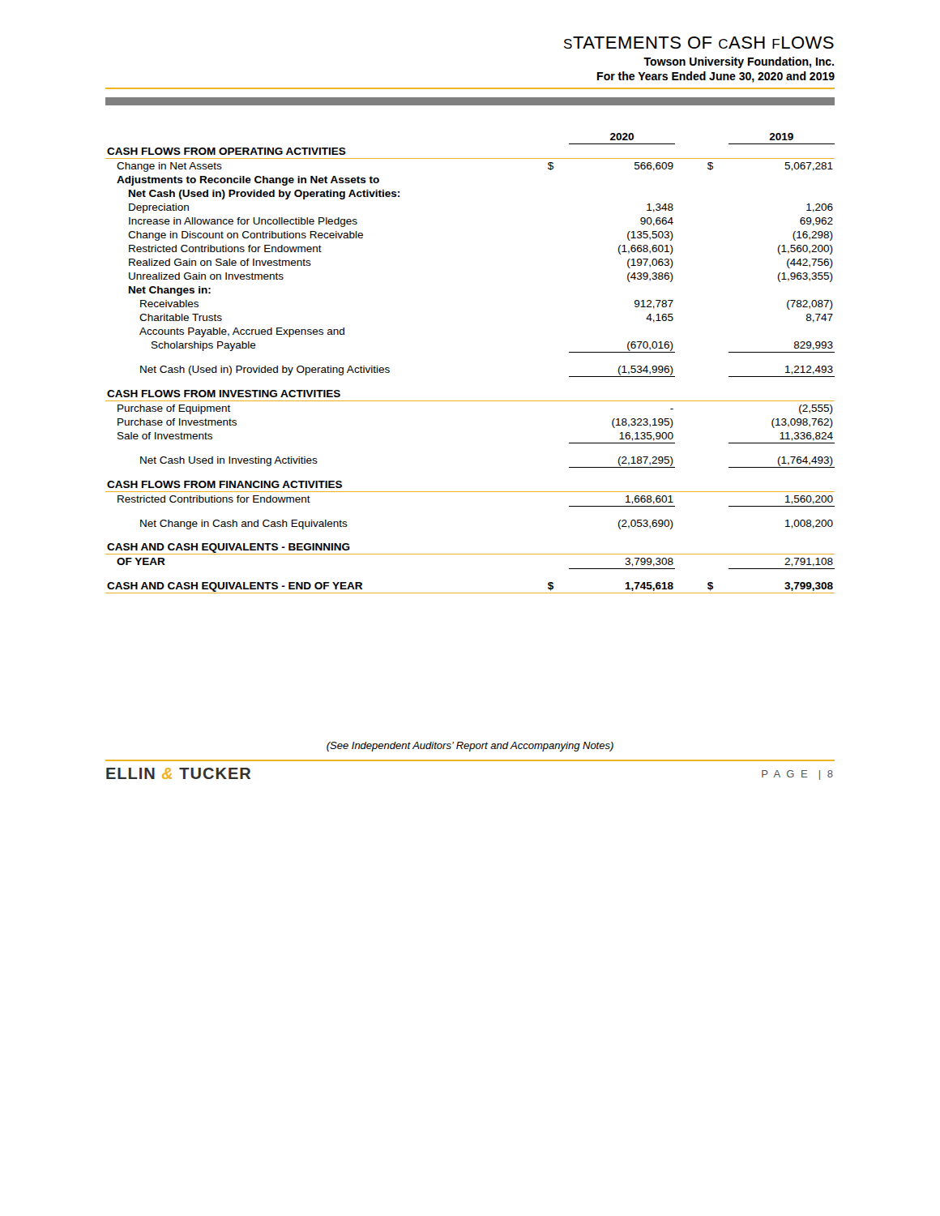STATEMENTS OF CASH FLOWS
Towson University Foundation, Inc.
For the Years Ended June 30, 2020 and 2019
| | | 2020 | | | 2019 |
| CASH FLOWS FROM OPERATING ACTIVITIES | | | | | |
| Change in Net Assets | $ | 566,609 | | $ | 5,067,281 |
| Adjustments to Reconcile Change in Net Assets to | | | | | |
| Net Cash (Used in) Provided by Operating Activities: | | | | | |
| Depreciation | | 1,348 | | | 1,206 |
| Increase in Allowance for Uncollectible Pledges | | 90,664 | | | 69,962 |
| Change in Discount on Contributions Receivable | | (135,503) | | | (16,298) |
| Restricted Contributions for Endowment | | (1,668,601) | | | (1,560,200) |
| Realized Gain on Sale of Investments | | (197,063) | | | (442,756) |
| Unrealized Gain on Investments | | (439,386) | | | (1,963,355) |
| Net Changes in: | | | | | |
| Receivables | | 912,787 | | | (782,087) |
| Charitable Trusts | | 4,165 | | | 8,747 |
| Accounts Payable, Accrued Expenses and | | | | | |
| Scholarships Payable | | (670,016) | | | 829,993 |
| Net Cash (Used in) Provided by Operating Activities | | (1,534,996) | | | 1,212,493 |
| CASH FLOWS FROM INVESTING ACTIVITIES | | | | | |
| Purchase of Equipment | | - | | | (2,555) |
| Purchase of Investments | | (18,323,195) | | | (13,098,762) |
| Sale of Investments | | 16,135,900 | | | 11,336,824 |
| Net Cash Used in Investing Activities | | (2,187,295) | | | (1,764,493) |
| CASH FLOWS FROM FINANCING ACTIVITIES | | | | | |
| Restricted Contributions for Endowment | | 1,668,601 | | | 1,560,200 |
| Net Change in Cash and Cash Equivalents | | (2,053,690) | | | 1,008,200 |
| CASH AND CASH EQUIVALENTS - BEGINNING | | | | | |
| OF YEAR | | 3,799,308 | | | 2,791,108 |
| CASH AND CASH EQUIVALENTS - END OF YEAR | $ | 1,745,618 | | $ | 3,799,308 |
(See Independent Auditors’ Report and Accompanying Notes)
ELLIN & TUCKER
P A G E | 8